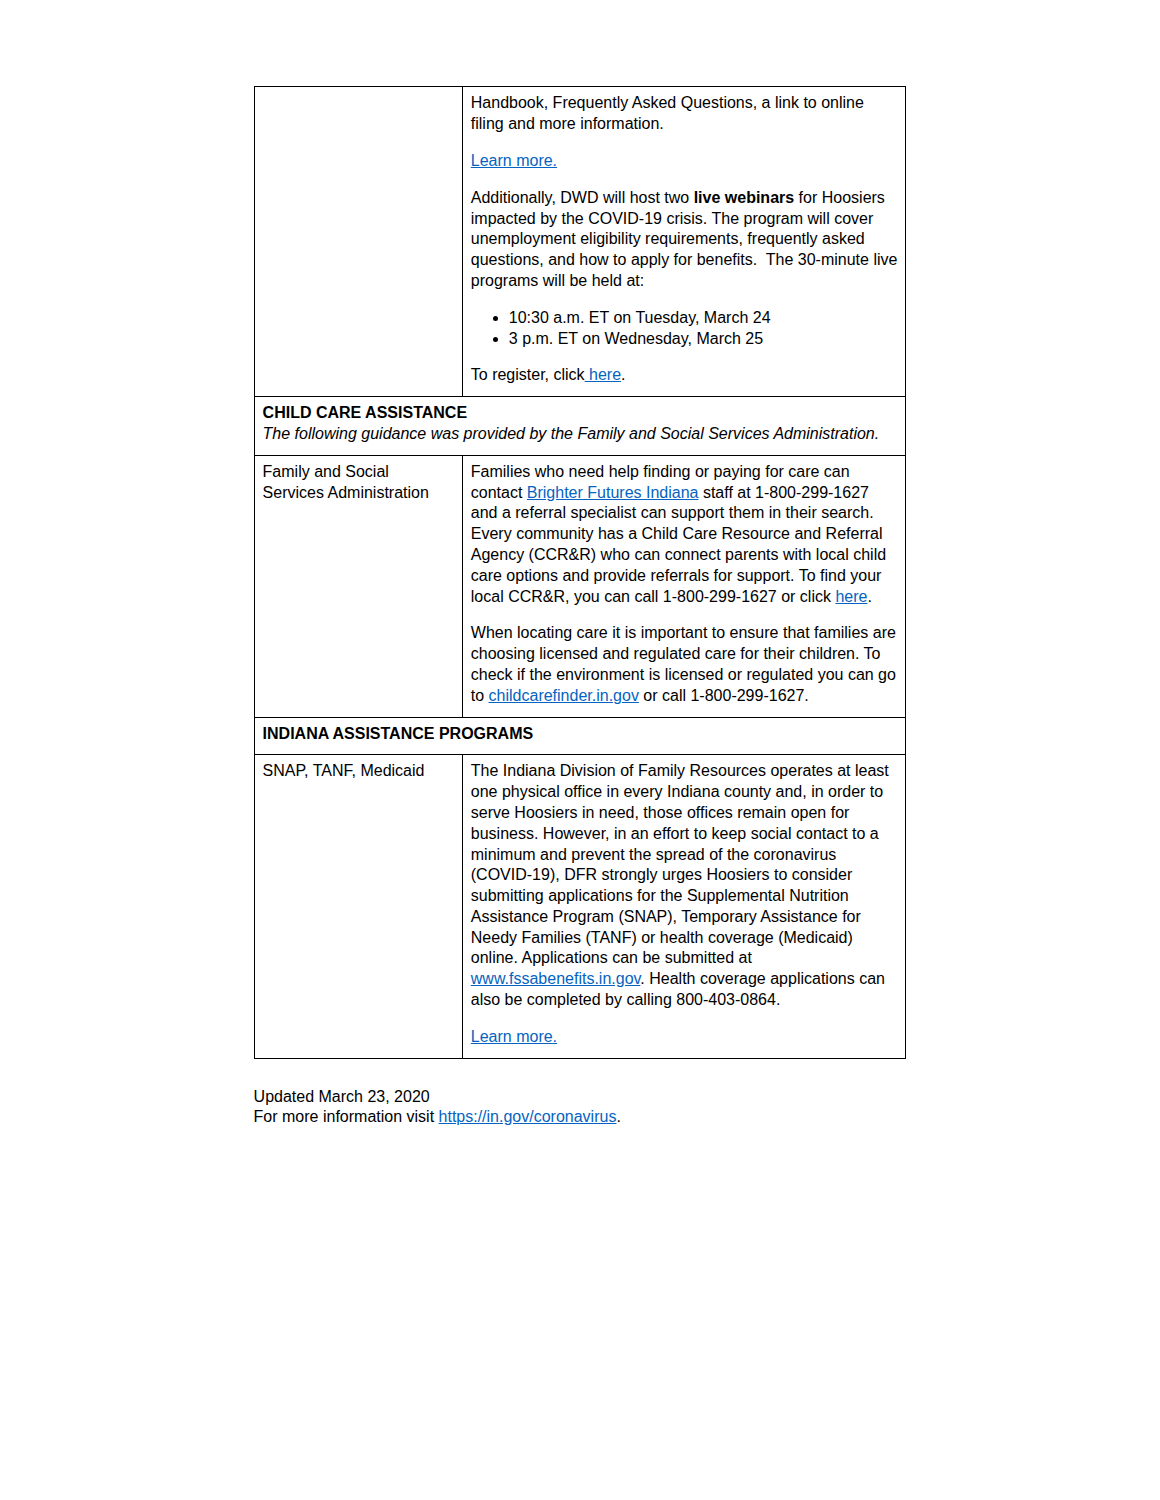| | Handbook, Frequently Asked Questions, a link to online filing and more information. Learn more. Additionally, DWD will host two live webinars for Hoosiers impacted by the COVID-19 crisis. The program will cover unemployment eligibility requirements, frequently asked questions, and how to apply for benefits. The 30-minute live programs will be held at: 10:30 a.m. ET on Tuesday, March 24 3 p.m. ET on Wednesday, March 25 To register, click here . |
| CHILD CARE ASSISTANCE The following guidance was provided by the Family and Social Services Administration. |
| Family and Social Services Administration | Families who need help finding or paying for care can contact Brighter Futures Indiana staff at 1-800-299-1627 and a referral specialist can support them in their search. Every community has a Child Care Resource and Referral Agency (CCR&R) who can connect parents with local child care options and provide referrals for support. To find your local CCR&R, you can call 1-800-299-1627 or click here . When locating care it is important to ensure that families are choosing licensed and regulated care for their children. To check if the environment is licensed or regulated you can go to childcarefinder.in.gov or call 1-800-299-1627. |
| INDIANA ASSISTANCE PROGRAMS |
| SNAP, TANF, Medicaid | The Indiana Division of Family Resources operates at least one physical office in every Indiana county and, in order to serve Hoosiers in need, those offices remain open for business. However, in an effort to keep social contact to a minimum and prevent the spread of the coronavirus (COVID-19), DFR strongly urges Hoosiers to consider submitting applications for the Supplemental Nutrition Assistance Program (SNAP), Temporary Assistance for Needy Families (TANF) or health coverage (Medicaid) online. Applications can be submitted at www.fssabenefits.in.gov . Health coverage applications can also be completed by calling 800-403-0864. Learn more. |
Updated March 23, 2020
For more information visit https://in.gov/coronavirus.